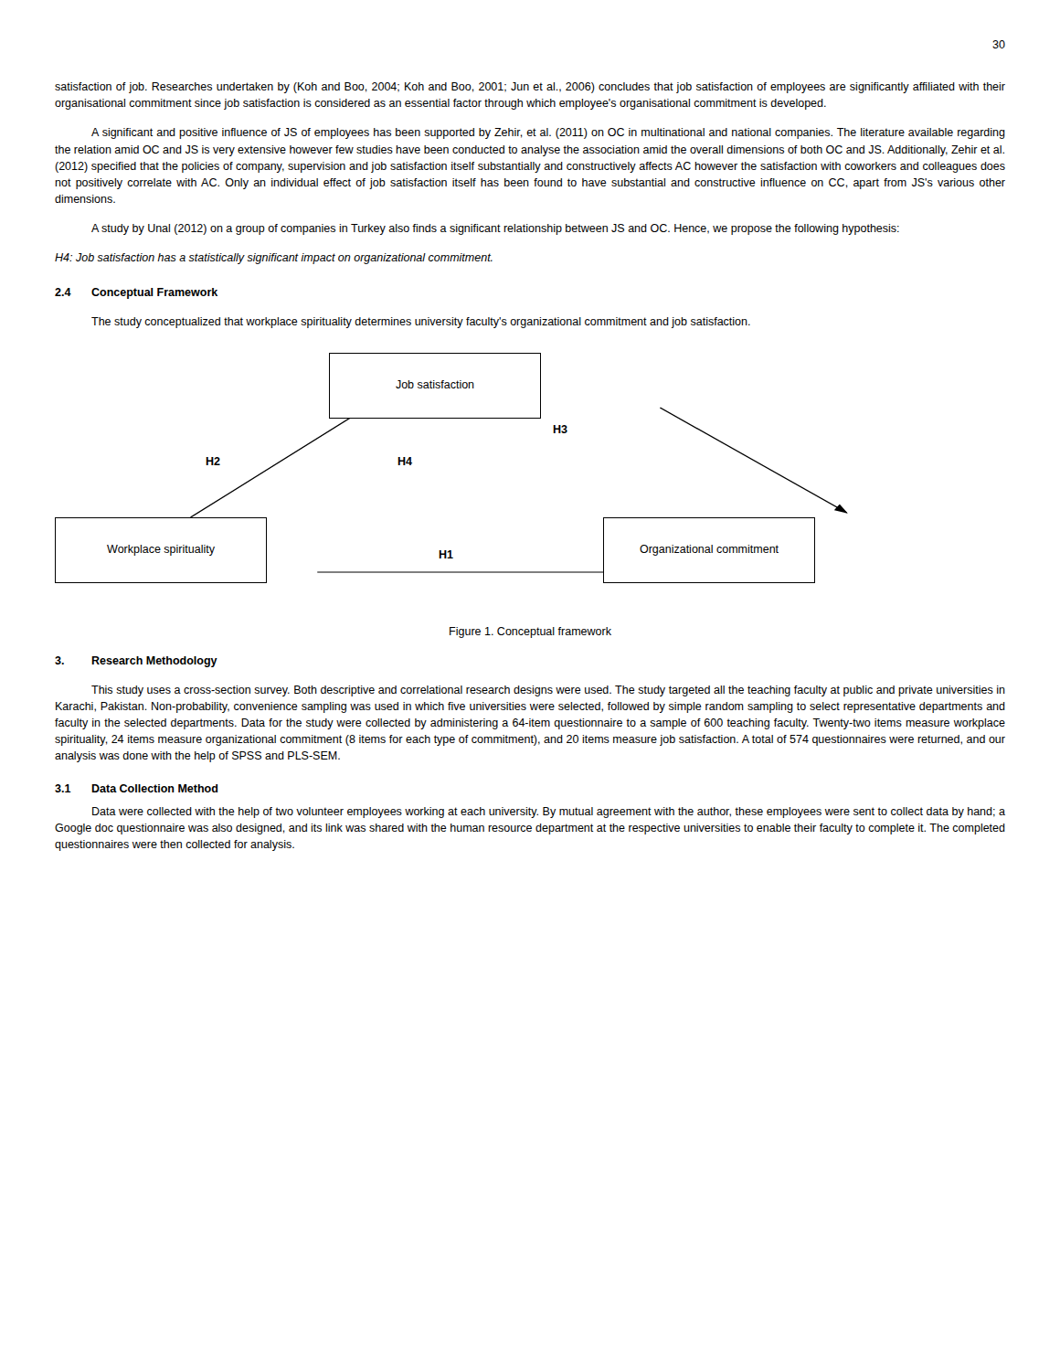30
satisfaction of job. Researches undertaken by (Koh and Boo, 2004; Koh and Boo, 2001; Jun et al., 2006) concludes that job satisfaction of employees are significantly affiliated with their organisational commitment since job satisfaction is considered as an essential factor through which employee's organisational commitment is developed.
A significant and positive influence of JS of employees has been supported by Zehir, et al. (2011) on OC in multinational and national companies. The literature available regarding the relation amid OC and JS is very extensive however few studies have been conducted to analyse the association amid the overall dimensions of both OC and JS. Additionally, Zehir et al. (2012) specified that the policies of company, supervision and job satisfaction itself substantially and constructively affects AC however the satisfaction with coworkers and colleagues does not positively correlate with AC. Only an individual effect of job satisfaction itself has been found to have substantial and constructive influence on CC, apart from JS's various other dimensions.
A study by Unal (2012) on a group of companies in Turkey also finds a significant relationship between JS and OC. Hence, we propose the following hypothesis:
H4: Job satisfaction has a statistically significant impact on organizational commitment.
2.4 Conceptual Framework
The study conceptualized that workplace spirituality determines university faculty's organizational commitment and job satisfaction.
Job satisfaction
Workplace spirituality
Organizational commitment
H3
H2
H4
H1
Figure 1. Conceptual framework
3. Research Methodology
This study uses a cross-section survey. Both descriptive and correlational research designs were used. The study targeted all the teaching faculty at public and private universities in Karachi, Pakistan. Non-probability, convenience sampling was used in which five universities were selected, followed by simple random sampling to select representative departments and faculty in the selected departments. Data for the study were collected by administering a 64-item questionnaire to a sample of 600 teaching faculty. Twenty-two items measure workplace spirituality, 24 items measure organizational commitment (8 items for each type of commitment), and 20 items measure job satisfaction. A total of 574 questionnaires were returned, and our analysis was done with the help of SPSS and PLS-SEM.
3.1 Data Collection Method
Data were collected with the help of two volunteer employees working at each university. By mutual agreement with the author, these employees were sent to collect data by hand; a Google doc questionnaire was also designed, and its link was shared with the human resource department at the respective universities to enable their faculty to complete it. The completed questionnaires were then collected for analysis.